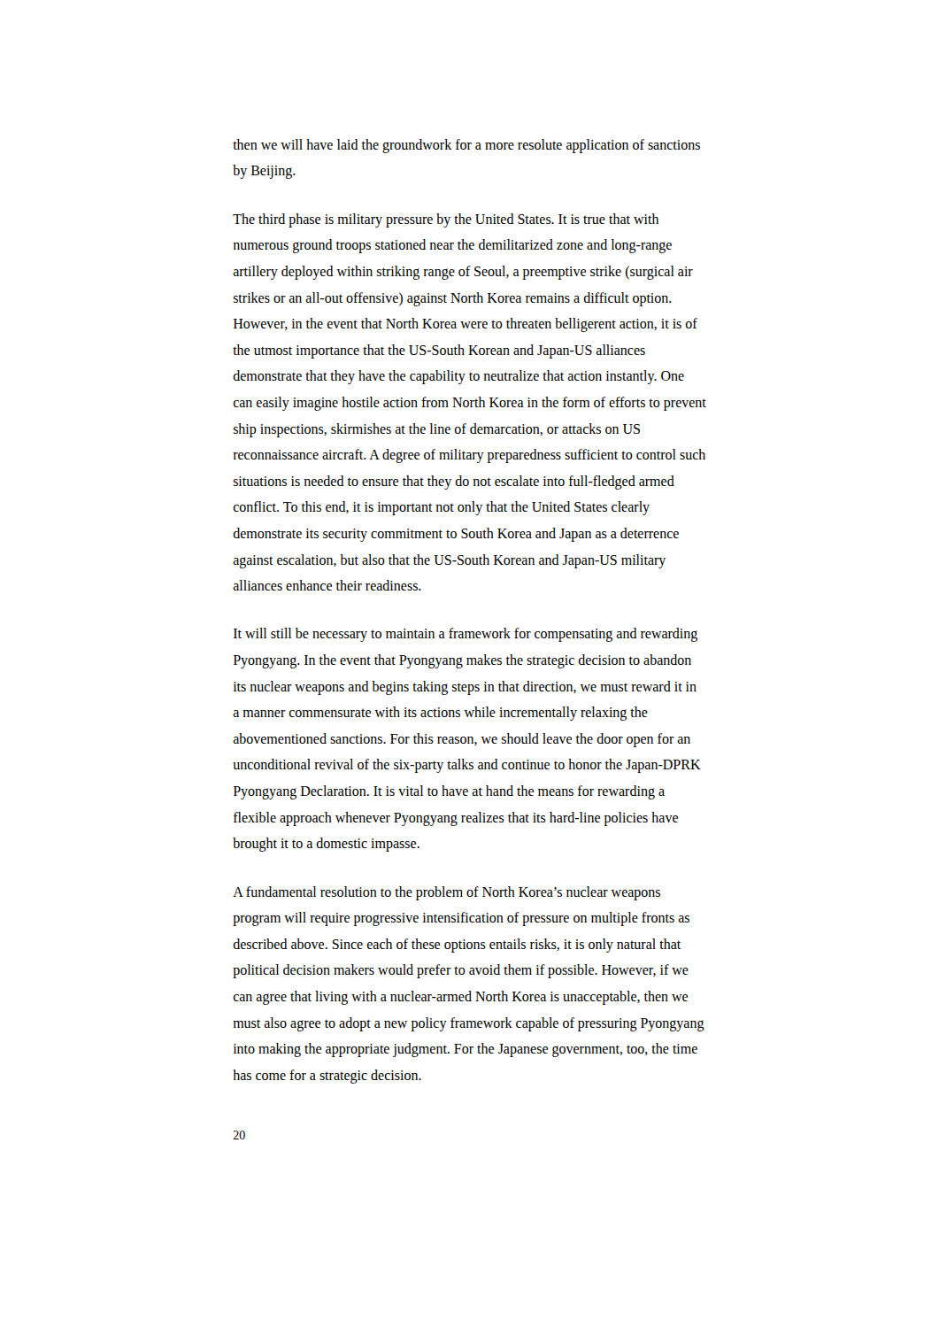then we will have laid the groundwork for a more resolute application of sanctions by Beijing.
The third phase is military pressure by the United States. It is true that with numerous ground troops stationed near the demilitarized zone and long-range artillery deployed within striking range of Seoul, a preemptive strike (surgical air strikes or an all-out offensive) against North Korea remains a difficult option. However, in the event that North Korea were to threaten belligerent action, it is of the utmost importance that the US-South Korean and Japan-US alliances demonstrate that they have the capability to neutralize that action instantly. One can easily imagine hostile action from North Korea in the form of efforts to prevent ship inspections, skirmishes at the line of demarcation, or attacks on US reconnaissance aircraft. A degree of military preparedness sufficient to control such situations is needed to ensure that they do not escalate into full-fledged armed conflict. To this end, it is important not only that the United States clearly demonstrate its security commitment to South Korea and Japan as a deterrence against escalation, but also that the US-South Korean and Japan-US military alliances enhance their readiness.
It will still be necessary to maintain a framework for compensating and rewarding Pyongyang. In the event that Pyongyang makes the strategic decision to abandon its nuclear weapons and begins taking steps in that direction, we must reward it in a manner commensurate with its actions while incrementally relaxing the abovementioned sanctions. For this reason, we should leave the door open for an unconditional revival of the six-party talks and continue to honor the Japan-DPRK Pyongyang Declaration. It is vital to have at hand the means for rewarding a flexible approach whenever Pyongyang realizes that its hard-line policies have brought it to a domestic impasse.
A fundamental resolution to the problem of North Korea’s nuclear weapons program will require progressive intensification of pressure on multiple fronts as described above. Since each of these options entails risks, it is only natural that political decision makers would prefer to avoid them if possible. However, if we can agree that living with a nuclear-armed North Korea is unacceptable, then we must also agree to adopt a new policy framework capable of pressuring Pyongyang into making the appropriate judgment. For the Japanese government, too, the time has come for a strategic decision.
20